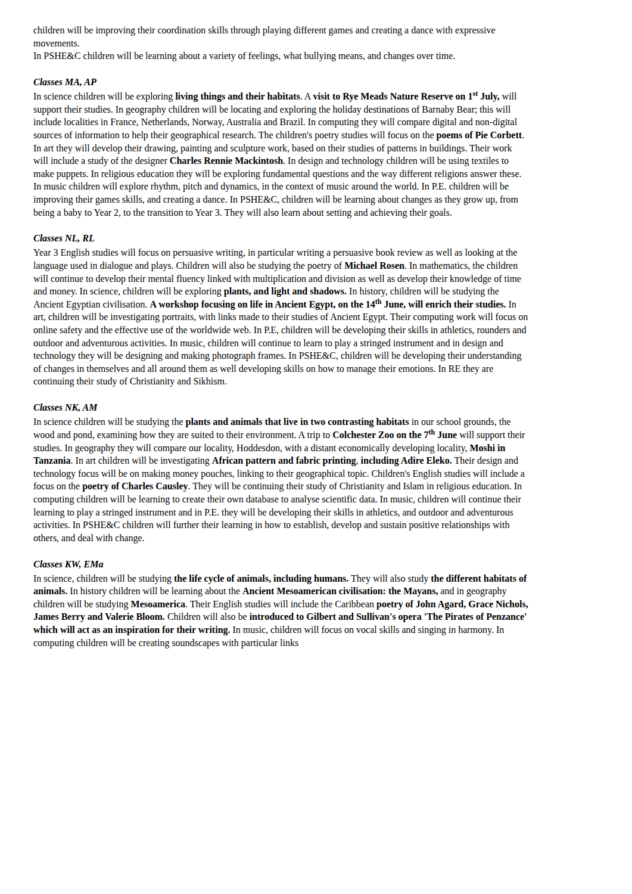children will be improving their coordination skills through playing different games and creating a dance with expressive movements.
In PSHE&C children will be learning about a variety of feelings, what bullying means, and changes over time.
Classes MA, AP
In science children will be exploring living things and their habitats. A visit to Rye Meads Nature Reserve on 1st July, will support their studies. In geography children will be locating and exploring the holiday destinations of Barnaby Bear; this will include localities in France, Netherlands, Norway, Australia and Brazil. In computing they will compare digital and non-digital sources of information to help their geographical research. The children's poetry studies will focus on the poems of Pie Corbett. In art they will develop their drawing, painting and sculpture work, based on their studies of patterns in buildings. Their work will include a study of the designer Charles Rennie Mackintosh. In design and technology children will be using textiles to make puppets. In religious education they will be exploring fundamental questions and the way different religions answer these. In music children will explore rhythm, pitch and dynamics, in the context of music around the world. In P.E. children will be improving their games skills, and creating a dance. In PSHE&C, children will be learning about changes as they grow up, from being a baby to Year 2, to the transition to Year 3. They will also learn about setting and achieving their goals.
Classes NL, RL
Year 3 English studies will focus on persuasive writing, in particular writing a persuasive book review as well as looking at the language used in dialogue and plays. Children will also be studying the poetry of Michael Rosen. In mathematics, the children will continue to develop their mental fluency linked with multiplication and division as well as develop their knowledge of time and money. In science, children will be exploring plants, and light and shadows. In history, children will be studying the Ancient Egyptian civilisation. A workshop focusing on life in Ancient Egypt, on the 14th June, will enrich their studies. In art, children will be investigating portraits, with links made to their studies of Ancient Egypt. Their computing work will focus on online safety and the effective use of the worldwide web. In P.E, children will be developing their skills in athletics, rounders and outdoor and adventurous activities. In music, children will continue to learn to play a stringed instrument and in design and technology they will be designing and making photograph frames. In PSHE&C, children will be developing their understanding of changes in themselves and all around them as well developing skills on how to manage their emotions. In RE they are continuing their study of Christianity and Sikhism.
Classes NK, AM
In science children will be studying the plants and animals that live in two contrasting habitats in our school grounds, the wood and pond, examining how they are suited to their environment. A trip to Colchester Zoo on the 7th June will support their studies. In geography they will compare our locality, Hoddesdon, with a distant economically developing locality, Moshi in Tanzania. In art children will be investigating African pattern and fabric printing, including Adire Eleko. Their design and technology focus will be on making money pouches, linking to their geographical topic. Children's English studies will include a focus on the poetry of Charles Causley. They will be continuing their study of Christianity and Islam in religious education. In computing children will be learning to create their own database to analyse scientific data. In music, children will continue their learning to play a stringed instrument and in P.E. they will be developing their skills in athletics, and outdoor and adventurous activities. In PSHE&C children will further their learning in how to establish, develop and sustain positive relationships with others, and deal with change.
Classes KW, EMa
In science, children will be studying the life cycle of animals, including humans. They will also study the different habitats of animals. In history children will be learning about the Ancient Mesoamerican civilisation: the Mayans, and in geography children will be studying Mesoamerica. Their English studies will include the Caribbean poetry of John Agard, Grace Nichols, James Berry and Valerie Bloom. Children will also be introduced to Gilbert and Sullivan's opera 'The Pirates of Penzance' which will act as an inspiration for their writing. In music, children will focus on vocal skills and singing in harmony. In computing children will be creating soundscapes with particular links